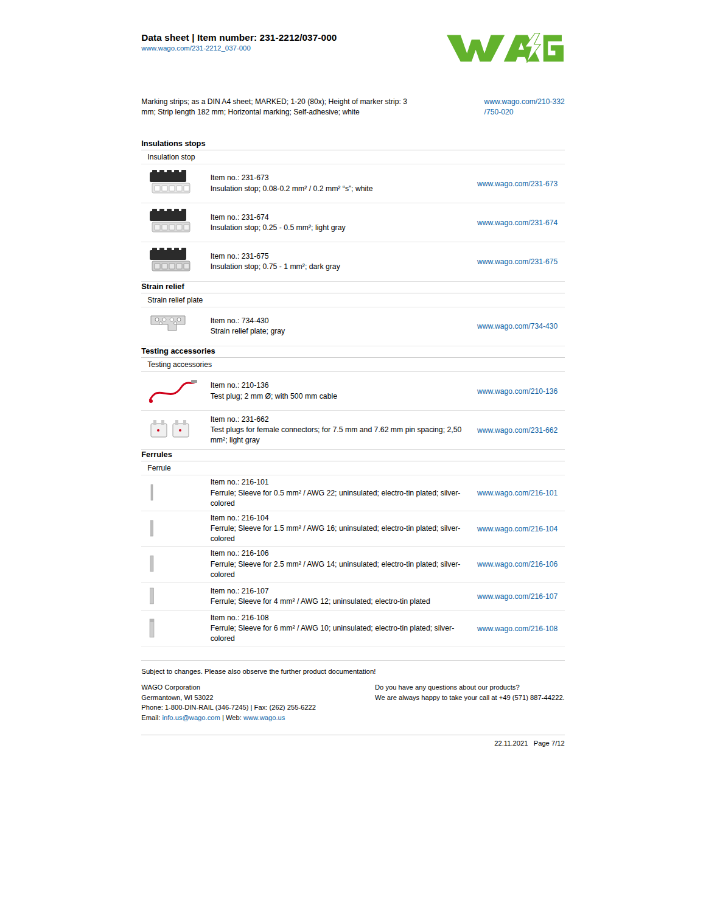Data sheet | Item number: 231-2212/037-000
www.wago.com/231-2212_037-000
Marking strips; as a DIN A4 sheet; MARKED; 1-20 (80x); Height of marker strip: 3 mm; Strip length 182 mm; Horizontal marking; Self-adhesive; white
www.wago.com/210-332
/750-020
Insulations stops
Insulation stop
Item no.: 231-673 Insulation stop; 0.08-0.2 mm² / 0.2 mm² “s”; white
www.wago.com/231-673
Item no.: 231-674 Insulation stop; 0.25 - 0.5 mm²; light gray
www.wago.com/231-674
Item no.: 231-675 Insulation stop; 0.75 - 1 mm²; dark gray
www.wago.com/231-675
Strain relief
Strain relief plate
Item no.: 734-430 Strain relief plate; gray
www.wago.com/734-430
Testing accessories
Testing accessories
Item no.: 210-136 Test plug; 2 mm Ø; with 500 mm cable
www.wago.com/210-136
Item no.: 231-662 Test plugs for female connectors; for 7.5 mm and 7.62 mm pin spacing; 2,50 mm²; light gray
www.wago.com/231-662
Ferrules
Ferrule
Item no.: 216-101 Ferrule; Sleeve for 0.5 mm² / AWG 22; uninsulated; electro-tin plated; silver-colored
www.wago.com/216-101
Item no.: 216-104 Ferrule; Sleeve for 1.5 mm² / AWG 16; uninsulated; electro-tin plated; silver-colored
www.wago.com/216-104
Item no.: 216-106 Ferrule; Sleeve for 2.5 mm² / AWG 14; uninsulated; electro-tin plated; silver-colored
www.wago.com/216-106
Item no.: 216-107 Ferrule; Sleeve for 4 mm² / AWG 12; uninsulated; electro-tin plated
www.wago.com/216-107
Item no.: 216-108 Ferrule; Sleeve for 6 mm² / AWG 10; uninsulated; electro-tin plated; silver-colored
www.wago.com/216-108
Subject to changes. Please also observe the further product documentation!
WAGO Corporation
Germantown, WI 53022
Phone: 1-800-DIN-RAIL (346-7245) | Fax: (262) 255-6222
Email: info.us@wago.com | Web: www.wago.us
Do you have any questions about our products?
We are always happy to take your call at +49 (571) 887-44222.
22.11.2021 Page 7/12